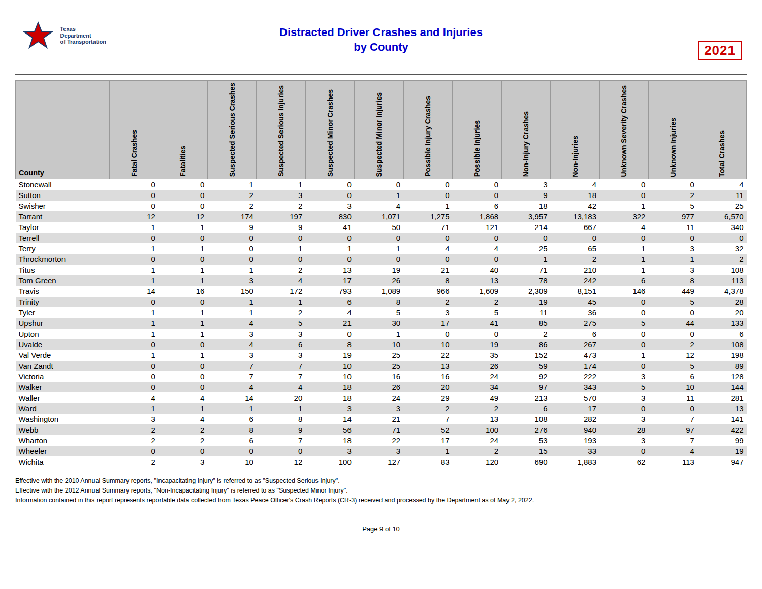Texas
Department
of Transportation
Distracted Driver Crashes and Injuries
by County
2021
| County | Fatal Crashes | Fatalities | Suspected Serious Crashes | Suspected Serious Injuries | Suspected Minor Crashes | Suspected Minor Injuries | Possible Injury Crashes | Possible Injuries | Non-Injury Crashes | Non-Injuries | Unknown Severity Crashes | Unknown Injuries | Total Crashes |
| --- | --- | --- | --- | --- | --- | --- | --- | --- | --- | --- | --- | --- | --- |
| Stonewall | 0 | 0 | 1 | 1 | 0 | 0 | 0 | 0 | 3 | 4 | 0 | 0 | 4 |
| Sutton | 0 | 0 | 2 | 3 | 0 | 1 | 0 | 0 | 9 | 18 | 0 | 2 | 11 |
| Swisher | 0 | 0 | 2 | 2 | 3 | 4 | 1 | 6 | 18 | 42 | 1 | 5 | 25 |
| Tarrant | 12 | 12 | 174 | 197 | 830 | 1,071 | 1,275 | 1,868 | 3,957 | 13,183 | 322 | 977 | 6,570 |
| Taylor | 1 | 1 | 9 | 9 | 41 | 50 | 71 | 121 | 214 | 667 | 4 | 11 | 340 |
| Terrell | 0 | 0 | 0 | 0 | 0 | 0 | 0 | 0 | 0 | 0 | 0 | 0 | 0 |
| Terry | 1 | 1 | 0 | 1 | 1 | 1 | 4 | 4 | 25 | 65 | 1 | 3 | 32 |
| Throckmorton | 0 | 0 | 0 | 0 | 0 | 0 | 0 | 0 | 1 | 2 | 1 | 1 | 2 |
| Titus | 1 | 1 | 1 | 2 | 13 | 19 | 21 | 40 | 71 | 210 | 1 | 3 | 108 |
| Tom Green | 1 | 1 | 3 | 4 | 17 | 26 | 8 | 13 | 78 | 242 | 6 | 8 | 113 |
| Travis | 14 | 16 | 150 | 172 | 793 | 1,089 | 966 | 1,609 | 2,309 | 8,151 | 146 | 449 | 4,378 |
| Trinity | 0 | 0 | 1 | 1 | 6 | 8 | 2 | 2 | 19 | 45 | 0 | 5 | 28 |
| Tyler | 1 | 1 | 1 | 2 | 4 | 5 | 3 | 5 | 11 | 36 | 0 | 0 | 20 |
| Upshur | 1 | 1 | 4 | 5 | 21 | 30 | 17 | 41 | 85 | 275 | 5 | 44 | 133 |
| Upton | 1 | 1 | 3 | 3 | 0 | 1 | 0 | 0 | 2 | 6 | 0 | 0 | 6 |
| Uvalde | 0 | 0 | 4 | 6 | 8 | 10 | 10 | 19 | 86 | 267 | 0 | 2 | 108 |
| Val Verde | 1 | 1 | 3 | 3 | 19 | 25 | 22 | 35 | 152 | 473 | 1 | 12 | 198 |
| Van Zandt | 0 | 0 | 7 | 7 | 10 | 25 | 13 | 26 | 59 | 174 | 0 | 5 | 89 |
| Victoria | 0 | 0 | 7 | 7 | 10 | 16 | 16 | 24 | 92 | 222 | 3 | 6 | 128 |
| Walker | 0 | 0 | 4 | 4 | 18 | 26 | 20 | 34 | 97 | 343 | 5 | 10 | 144 |
| Waller | 4 | 4 | 14 | 20 | 18 | 24 | 29 | 49 | 213 | 570 | 3 | 11 | 281 |
| Ward | 1 | 1 | 1 | 1 | 3 | 3 | 2 | 2 | 6 | 17 | 0 | 0 | 13 |
| Washington | 3 | 4 | 6 | 8 | 14 | 21 | 7 | 13 | 108 | 282 | 3 | 7 | 141 |
| Webb | 2 | 2 | 8 | 9 | 56 | 71 | 52 | 100 | 276 | 940 | 28 | 97 | 422 |
| Wharton | 2 | 2 | 6 | 7 | 18 | 22 | 17 | 24 | 53 | 193 | 3 | 7 | 99 |
| Wheeler | 0 | 0 | 0 | 0 | 3 | 3 | 1 | 2 | 15 | 33 | 0 | 4 | 19 |
| Wichita | 2 | 3 | 10 | 12 | 100 | 127 | 83 | 120 | 690 | 1,883 | 62 | 113 | 947 |
Effective with the 2010 Annual Summary reports, "Incapacitating Injury" is referred to as "Suspected Serious Injury".
Effective with the 2012 Annual Summary reports, "Non-Incapacitating Injury" is referred to as "Suspected Minor Injury".
Information contained in this report represents reportable data collected from Texas Peace Officer's Crash Reports (CR-3) received and processed by the Department as of May 2, 2022.
Page 9 of 10